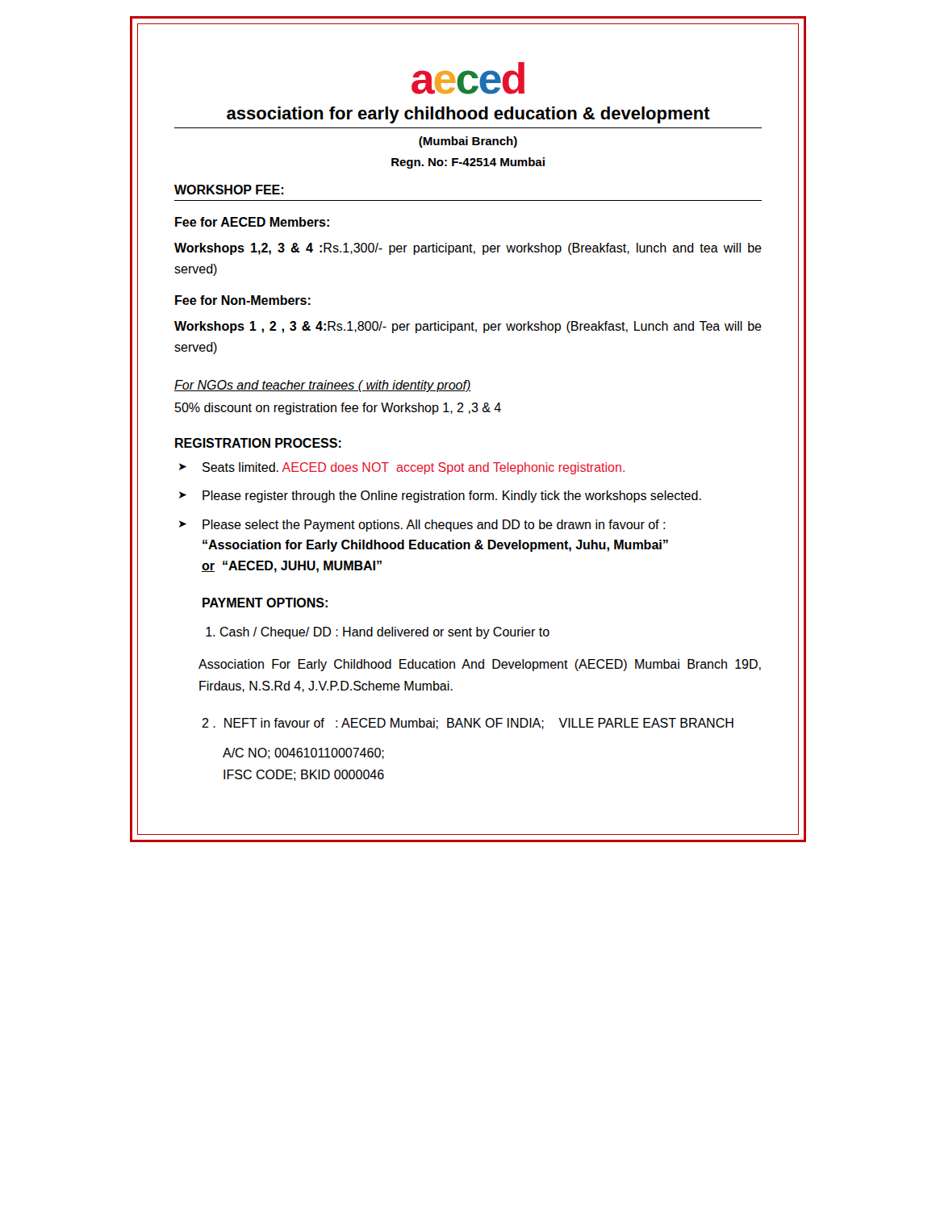aeced
association for early childhood education & development
(Mumbai Branch)
Regn. No: F-42514 Mumbai
WORKSHOP FEE:
Fee for AECED Members:
Workshops 1,2, 3 & 4 : Rs.1,300/- per participant, per workshop (Breakfast, lunch and tea will be served)
Fee for Non-Members:
Workshops 1 , 2 , 3 & 4: Rs.1,800/- per participant, per workshop (Breakfast, Lunch and Tea will be served)
For NGOs and teacher trainees ( with identity proof)
50% discount on registration fee for Workshop 1, 2 ,3 & 4
REGISTRATION PROCESS:
Seats limited. AECED does NOT accept Spot and Telephonic registration.
Please register through the Online registration form. Kindly tick the workshops selected.
Please select the Payment options. All cheques and DD to be drawn in favour of :
“Association for Early Childhood Education & Development, Juhu, Mumbai”
or “AECED, JUHU, MUMBAI”
PAYMENT OPTIONS:
Cash / Cheque/ DD : Hand delivered or sent by Courier to
Association For Early Childhood Education And Development (AECED) Mumbai Branch 19D, Firdaus, N.S.Rd 4, J.V.P.D.Scheme Mumbai.
2 . NEFT in favour of : AECED Mumbai; BANK OF INDIA; VILLE PARLE EAST BRANCH
A/C NO; 004610110007460;
IFSC CODE; BKID 0000046